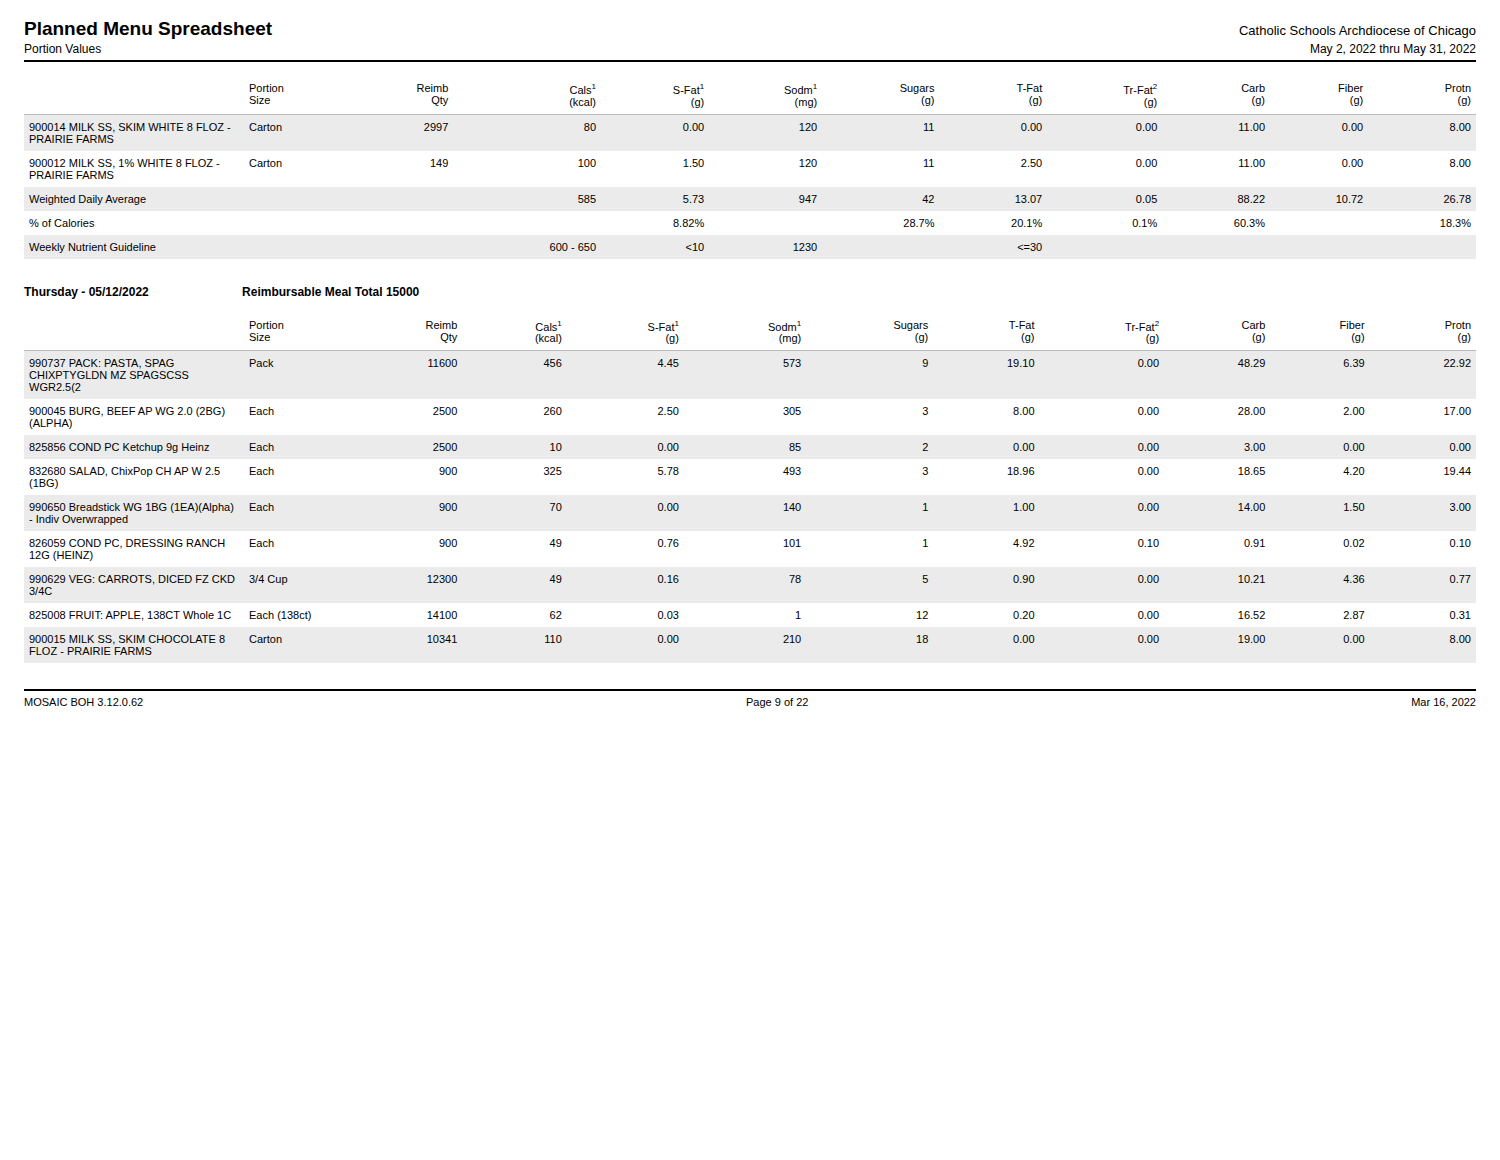Planned Menu Spreadsheet
Catholic Schools Archdiocese of Chicago
Portion Values
May 2, 2022 thru May 31, 2022
| | Portion Size | Reimb Qty | Cals 1 (kcal) | S-Fat 1 (g) | Sodm 1 (mg) | Sugars (g) | T-Fat (g) | Tr-Fat 2 (g) | Carb (g) | Fiber (g) | Protn (g) |
| --- | --- | --- | --- | --- | --- | --- | --- | --- | --- | --- | --- |
| 900014 MILK SS, SKIM WHITE 8 FLOZ - PRAIRIE FARMS | Carton | 2997 | 80 | 0.00 | 120 | 11 | 0.00 | 0.00 | 11.00 | 0.00 | 8.00 |
| 900012 MILK SS, 1% WHITE 8 FLOZ - PRAIRIE FARMS | Carton | 149 | 100 | 1.50 | 120 | 11 | 2.50 | 0.00 | 11.00 | 0.00 | 8.00 |
| Weighted Daily Average | | | 585 | 5.73 | 947 | 42 | 13.07 | 0.05 | 88.22 | 10.72 | 26.78 |
| % of Calories | | | | 8.82% | | 28.7% | 20.1% | 0.1% | 60.3% | | 18.3% |
| Weekly Nutrient Guideline | | | 600 - 650 | <10 | 1230 | | <=30 | | | | |
Thursday - 05/12/2022 Reimbursable Meal Total 15000
| | Portion Size | Reimb Qty | Cals 1 (kcal) | S-Fat 1 (g) | Sodm 1 (mg) | Sugars (g) | T-Fat (g) | Tr-Fat 2 (g) | Carb (g) | Fiber (g) | Protn (g) |
| --- | --- | --- | --- | --- | --- | --- | --- | --- | --- | --- | --- |
| 990737 PACK: PASTA, SPAG CHIXPTYGLDN MZ SPAGSCSS WGR2.5(2 | Pack | 11600 | 456 | 4.45 | 573 | 9 | 19.10 | 0.00 | 48.29 | 6.39 | 22.92 |
| 900045 BURG, BEEF AP WG 2.0 (2BG) (ALPHA) | Each | 2500 | 260 | 2.50 | 305 | 3 | 8.00 | 0.00 | 28.00 | 2.00 | 17.00 |
| 825856 COND PC Ketchup 9g Heinz | Each | 2500 | 10 | 0.00 | 85 | 2 | 0.00 | 0.00 | 3.00 | 0.00 | 0.00 |
| 832680 SALAD, ChixPop CH AP W 2.5 (1BG) | Each | 900 | 325 | 5.78 | 493 | 3 | 18.96 | 0.00 | 18.65 | 4.20 | 19.44 |
| 990650 Breadstick WG 1BG (1EA)(Alpha) - Indiv Overwrapped | Each | 900 | 70 | 0.00 | 140 | 1 | 1.00 | 0.00 | 14.00 | 1.50 | 3.00 |
| 826059 COND PC, DRESSING RANCH 12G (HEINZ) | Each | 900 | 49 | 0.76 | 101 | 1 | 4.92 | 0.10 | 0.91 | 0.02 | 0.10 |
| 990629 VEG: CARROTS, DICED FZ CKD 3/4C | 3/4 Cup | 12300 | 49 | 0.16 | 78 | 5 | 0.90 | 0.00 | 10.21 | 4.36 | 0.77 |
| 825008 FRUIT: APPLE, 138CT Whole 1C | Each (138ct) | 14100 | 62 | 0.03 | 1 | 12 | 0.20 | 0.00 | 16.52 | 2.87 | 0.31 |
| 900015 MILK SS, SKIM CHOCOLATE 8 FLOZ - PRAIRIE FARMS | Carton | 10341 | 110 | 0.00 | 210 | 18 | 0.00 | 0.00 | 19.00 | 0.00 | 8.00 |
MOSAIC BOH 3.12.0.62
Page 9 of 22
Mar 16, 2022